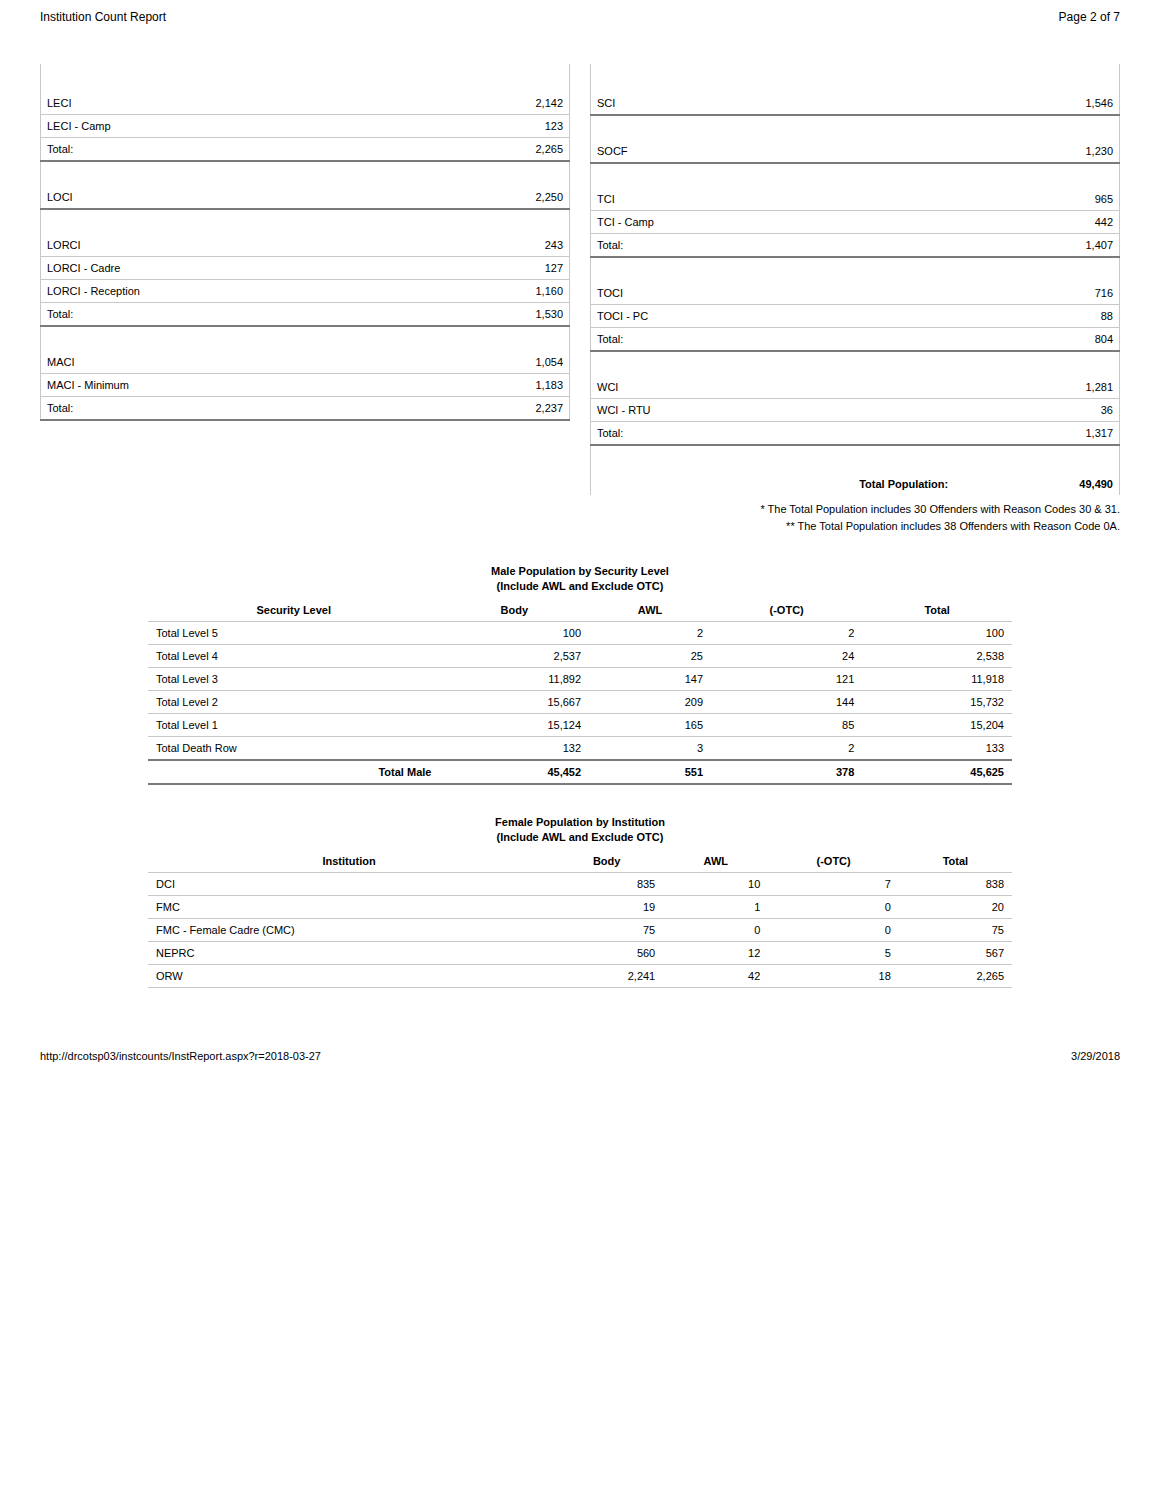Institution Count Report
Page 2 of 7
| LECI | 2,142 |
| LECI - Camp | 123 |
| Total: | 2,265 |
| LOCI | 2,250 |
| LORCI | 243 |
| LORCI - Cadre | 127 |
| LORCI - Reception | 1,160 |
| Total: | 1,530 |
| MACI | 1,054 |
| MACI - Minimum | 1,183 |
| Total: | 2,237 |
| SCI | 1,546 |
| SOCF | 1,230 |
| TCI | 965 |
| TCI - Camp | 442 |
| Total: | 1,407 |
| TOCI | 716 |
| TOCI - PC | 88 |
| Total: | 804 |
| WCI | 1,281 |
| WCI - RTU | 36 |
| Total: | 1,317 |
| Total Population: | 49,490 |
* The Total Population includes 30 Offenders with Reason Codes 30 & 31.
** The Total Population includes 38 Offenders with Reason Code 0A.
Male Population by Security Level
(Include AWL and Exclude OTC)
| Security Level | Body | AWL | (-OTC) | Total |
| --- | --- | --- | --- | --- |
| Total Level 5 | 100 | 2 | 2 | 100 |
| Total Level 4 | 2,537 | 25 | 24 | 2,538 |
| Total Level 3 | 11,892 | 147 | 121 | 11,918 |
| Total Level 2 | 15,667 | 209 | 144 | 15,732 |
| Total Level 1 | 15,124 | 165 | 85 | 15,204 |
| Total Death Row | 132 | 3 | 2 | 133 |
| Total Male | 45,452 | 551 | 378 | 45,625 |
Female Population by Institution
(Include AWL and Exclude OTC)
| Institution | Body | AWL | (-OTC) | Total |
| --- | --- | --- | --- | --- |
| DCI | 835 | 10 | 7 | 838 |
| FMC | 19 | 1 | 0 | 20 |
| FMC - Female Cadre (CMC) | 75 | 0 | 0 | 75 |
| NEPRC | 560 | 12 | 5 | 567 |
| ORW | 2,241 | 42 | 18 | 2,265 |
http://drcotsp03/instcounts/InstReport.aspx?r=2018-03-27
3/29/2018